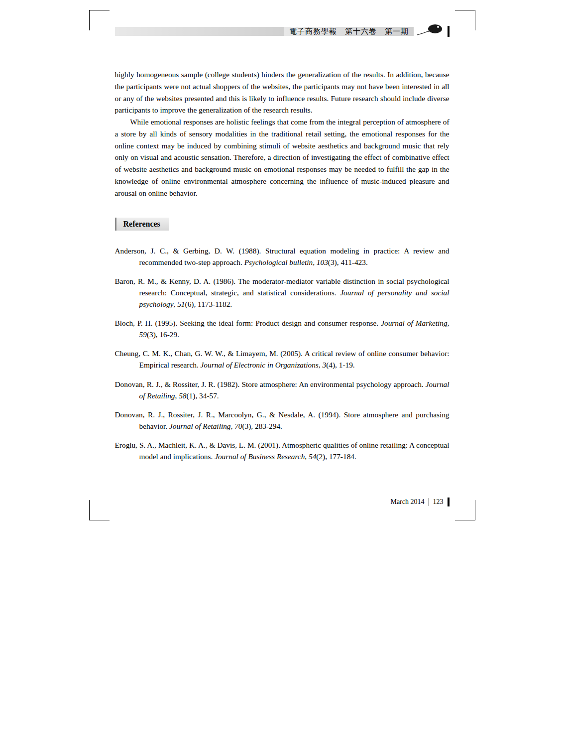電子商務學報　第十六卷　第一期
highly homogeneous sample (college students) hinders the generalization of the results. In addition, because the participants were not actual shoppers of the websites, the participants may not have been interested in all or any of the websites presented and this is likely to influence results. Future research should include diverse participants to improve the generalization of the research results.
While emotional responses are holistic feelings that come from the integral perception of atmosphere of a store by all kinds of sensory modalities in the traditional retail setting, the emotional responses for the online context may be induced by combining stimuli of website aesthetics and background music that rely only on visual and acoustic sensation. Therefore, a direction of investigating the effect of combinative effect of website aesthetics and background music on emotional responses may be needed to fulfill the gap in the knowledge of online environmental atmosphere concerning the influence of music-induced pleasure and arousal on online behavior.
References
Anderson, J. C., & Gerbing, D. W. (1988). Structural equation modeling in practice: A review and recommended two-step approach. Psychological bulletin, 103(3), 411-423.
Baron, R. M., & Kenny, D. A. (1986). The moderator-mediator variable distinction in social psychological research: Conceptual, strategic, and statistical considerations. Journal of personality and social psychology, 51(6), 1173-1182.
Bloch, P. H. (1995). Seeking the ideal form: Product design and consumer response. Journal of Marketing, 59(3), 16-29.
Cheung, C. M. K., Chan, G. W. W., & Limayem, M. (2005). A critical review of online consumer behavior: Empirical research. Journal of Electronic in Organizations, 3(4), 1-19.
Donovan, R. J., & Rossiter, J. R. (1982). Store atmosphere: An environmental psychology approach. Journal of Retailing, 58(1), 34-57.
Donovan, R. J., Rossiter, J. R., Marcoolyn, G., & Nesdale, A. (1994). Store atmosphere and purchasing behavior. Journal of Retailing, 70(3), 283-294.
Eroglu, S. A., Machleit, K. A., & Davis, L. M. (2001). Atmospheric qualities of online retailing: A conceptual model and implications. Journal of Business Research, 54(2), 177-184.
March 2014 123